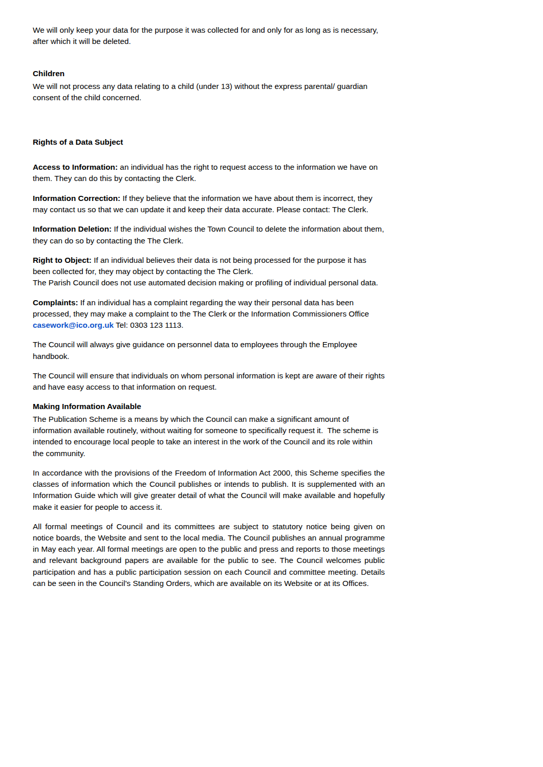We will only keep your data for the purpose it was collected for and only for as long as is necessary, after which it will be deleted.
Children
We will not process any data relating to a child (under 13) without the express parental/ guardian consent of the child concerned.
Rights of a Data Subject
Access to Information: an individual has the right to request access to the information we have on them. They can do this by contacting the Clerk.
Information Correction: If they believe that the information we have about them is incorrect, they may contact us so that we can update it and keep their data accurate. Please contact: The Clerk.
Information Deletion: If the individual wishes the Town Council to delete the information about them, they can do so by contacting the The Clerk.
Right to Object: If an individual believes their data is not being processed for the purpose it has been collected for, they may object by contacting the The Clerk.
The Parish Council does not use automated decision making or profiling of individual personal data.
Complaints: If an individual has a complaint regarding the way their personal data has been processed, they may make a complaint to the The Clerk or the Information Commissioners Office casework@ico.org.uk Tel: 0303 123 1113.
The Council will always give guidance on personnel data to employees through the Employee handbook.
The Council will ensure that individuals on whom personal information is kept are aware of their rights and have easy access to that information on request.
Making Information Available
The Publication Scheme is a means by which the Council can make a significant amount of information available routinely, without waiting for someone to specifically request it. The scheme is intended to encourage local people to take an interest in the work of the Council and its role within the community.
In accordance with the provisions of the Freedom of Information Act 2000, this Scheme specifies the classes of information which the Council publishes or intends to publish. It is supplemented with an Information Guide which will give greater detail of what the Council will make available and hopefully make it easier for people to access it.
All formal meetings of Council and its committees are subject to statutory notice being given on notice boards, the Website and sent to the local media. The Council publishes an annual programme in May each year. All formal meetings are open to the public and press and reports to those meetings and relevant background papers are available for the public to see. The Council welcomes public participation and has a public participation session on each Council and committee meeting. Details can be seen in the Council's Standing Orders, which are available on its Website or at its Offices.